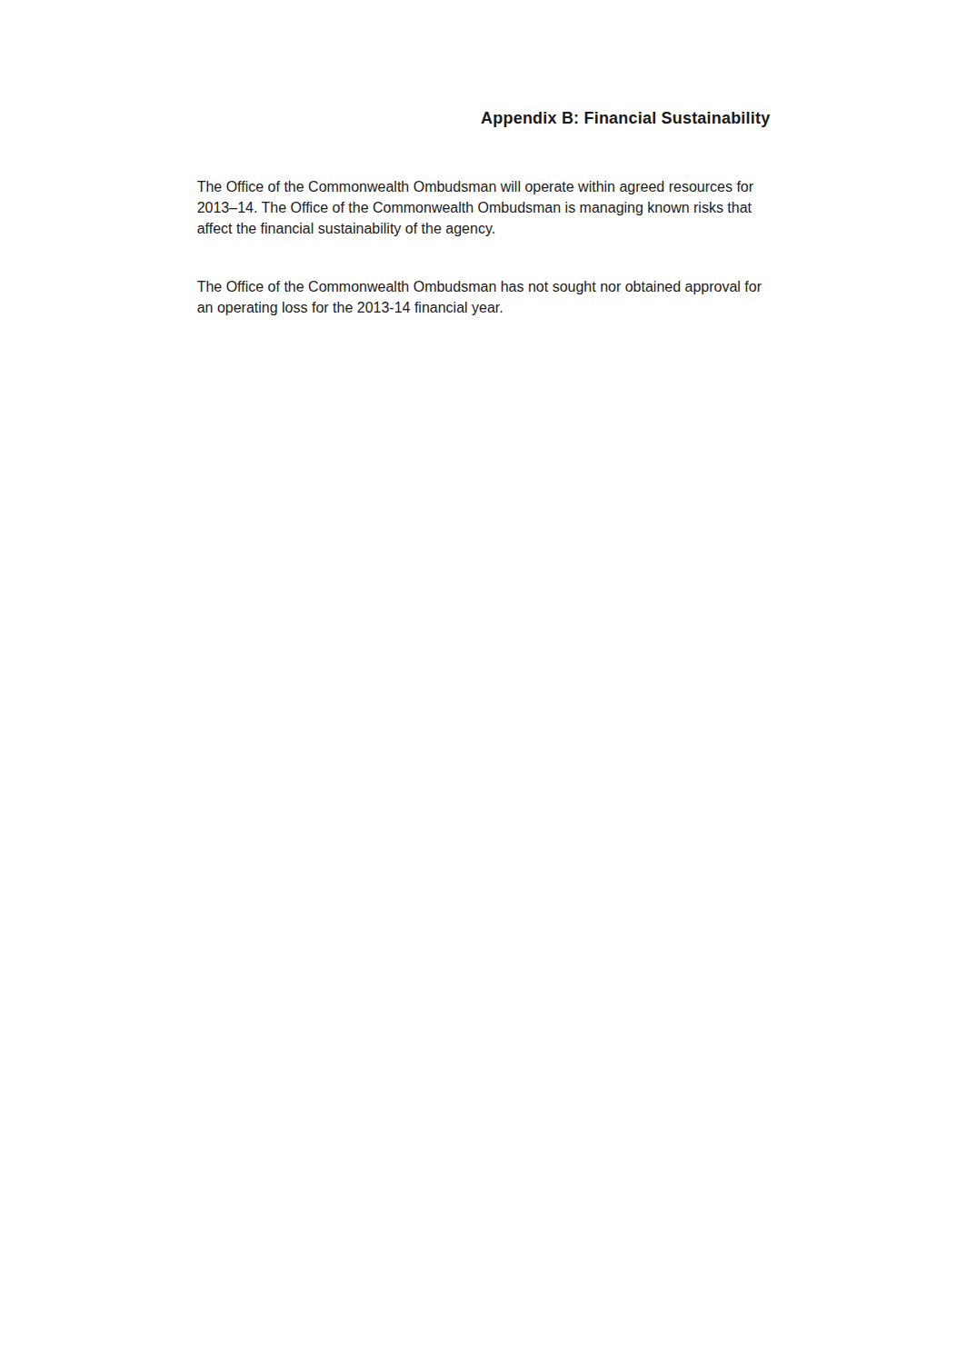Appendix B: Financial Sustainability
The Office of the Commonwealth Ombudsman will operate within agreed resources for 2013–14. The Office of the Commonwealth Ombudsman is managing known risks that affect the financial sustainability of the agency.
The Office of the Commonwealth Ombudsman has not sought nor obtained approval for an operating loss for the 2013-14 financial year.